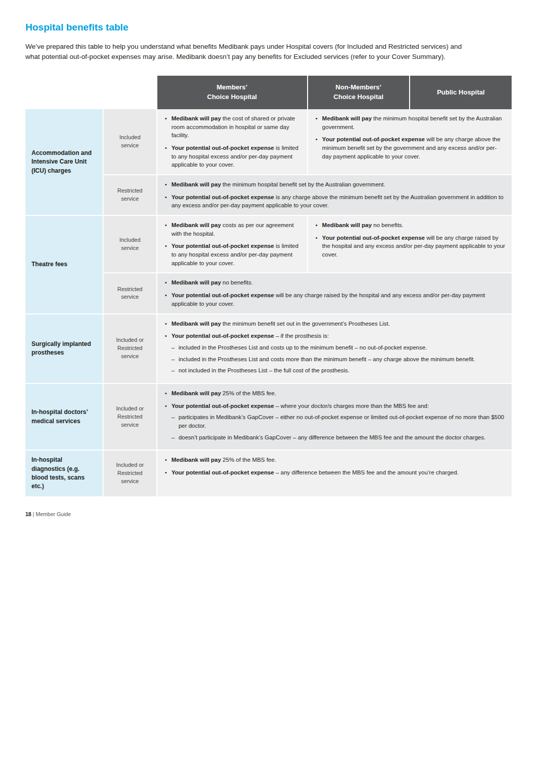Hospital benefits table
We’ve prepared this table to help you understand what benefits Medibank pays under Hospital covers (for Included and Restricted services) and what potential out-of-pocket expenses may arise. Medibank doesn’t pay any benefits for Excluded services (refer to your Cover Summary).
| | Members’ Choice Hospital | Non-Members’ Choice Hospital | Public Hospital |
| --- | --- | --- | --- |
| Accommodation and Intensive Care Unit (ICU) charges | Included service | Medibank will pay the cost of shared or private room accommodation in hospital or same day facility. Your potential out-of-pocket expense is limited to any hospital excess and/or per-day payment applicable to your cover. | Medibank will pay the minimum hospital benefit set by the Australian government. Your potential out-of-pocket expense will be any charge above the minimum benefit set by the government and any excess and/or per-day payment applicable to your cover. |
| Restricted service | Medibank will pay the minimum hospital benefit set by the Australian government. Your potential out-of-pocket expense is any charge above the minimum benefit set by the Australian government in addition to any excess and/or per-day payment applicable to your cover. |
| Theatre fees | Included service | Medibank will pay costs as per our agreement with the hospital. Your potential out-of-pocket expense is limited to any hospital excess and/or per-day payment applicable to your cover. | Medibank will pay no benefits. Your potential out-of-pocket expense will be any charge raised by the hospital and any excess and/or per-day payment applicable to your cover. |
| Restricted service | Medibank will pay no benefits. Your potential out-of-pocket expense will be any charge raised by the hospital and any excess and/or per-day payment applicable to your cover. |
| Surgically implanted prostheses | Included or Restricted service | Medibank will pay the minimum benefit set out in the government’s Prostheses List. Your potential out-of-pocket expense – if the prosthesis is: included in the Prostheses List and costs up to the minimum benefit – no out-of-pocket expense. included in the Prostheses List and costs more than the minimum benefit – any charge above the minimum benefit. not included in the Prostheses List – the full cost of the prosthesis. |
| In-hospital doctors’ medical services | Included or Restricted service | Medibank will pay 25% of the MBS fee. Your potential out-of-pocket expense – where your doctor/s charges more than the MBS fee and: participates in Medibank’s GapCover – either no out-of-pocket expense or limited out-of-pocket expense of no more than $500 per doctor. doesn’t participate in Medibank’s GapCover – any difference between the MBS fee and the amount the doctor charges. |
| In-hospital diagnostics (e.g. blood tests, scans etc.) | Included or Restricted service | Medibank will pay 25% of the MBS fee. Your potential out-of-pocket expense – any difference between the MBS fee and the amount you’re charged. |
18 | Member Guide